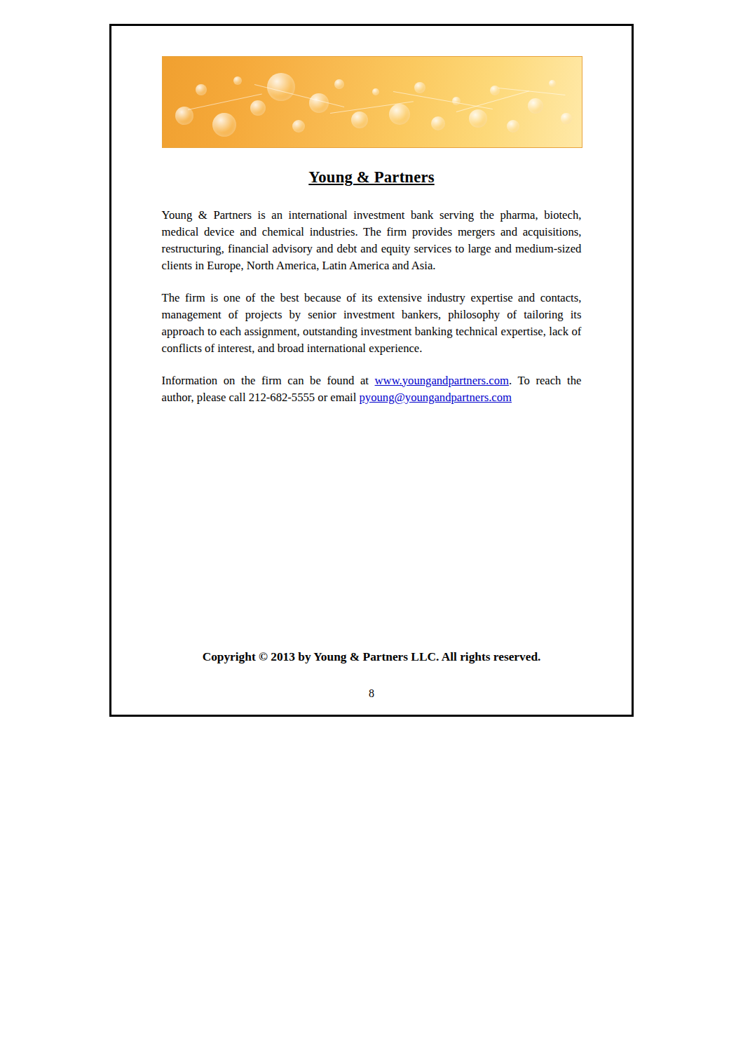Young & Partners
Young & Partners is an international investment bank serving the pharma, biotech, medical device and chemical industries. The firm provides mergers and acquisitions, restructuring, financial advisory and debt and equity services to large and medium-sized clients in Europe, North America, Latin America and Asia.
The firm is one of the best because of its extensive industry expertise and contacts, management of projects by senior investment bankers, philosophy of tailoring its approach to each assignment, outstanding investment banking technical expertise, lack of conflicts of interest, and broad international experience.
Information on the firm can be found at www.youngandpartners.com. To reach the author, please call 212-682-5555 or email pyoung@youngandpartners.com
Copyright © 2013 by Young & Partners LLC. All rights reserved.
8